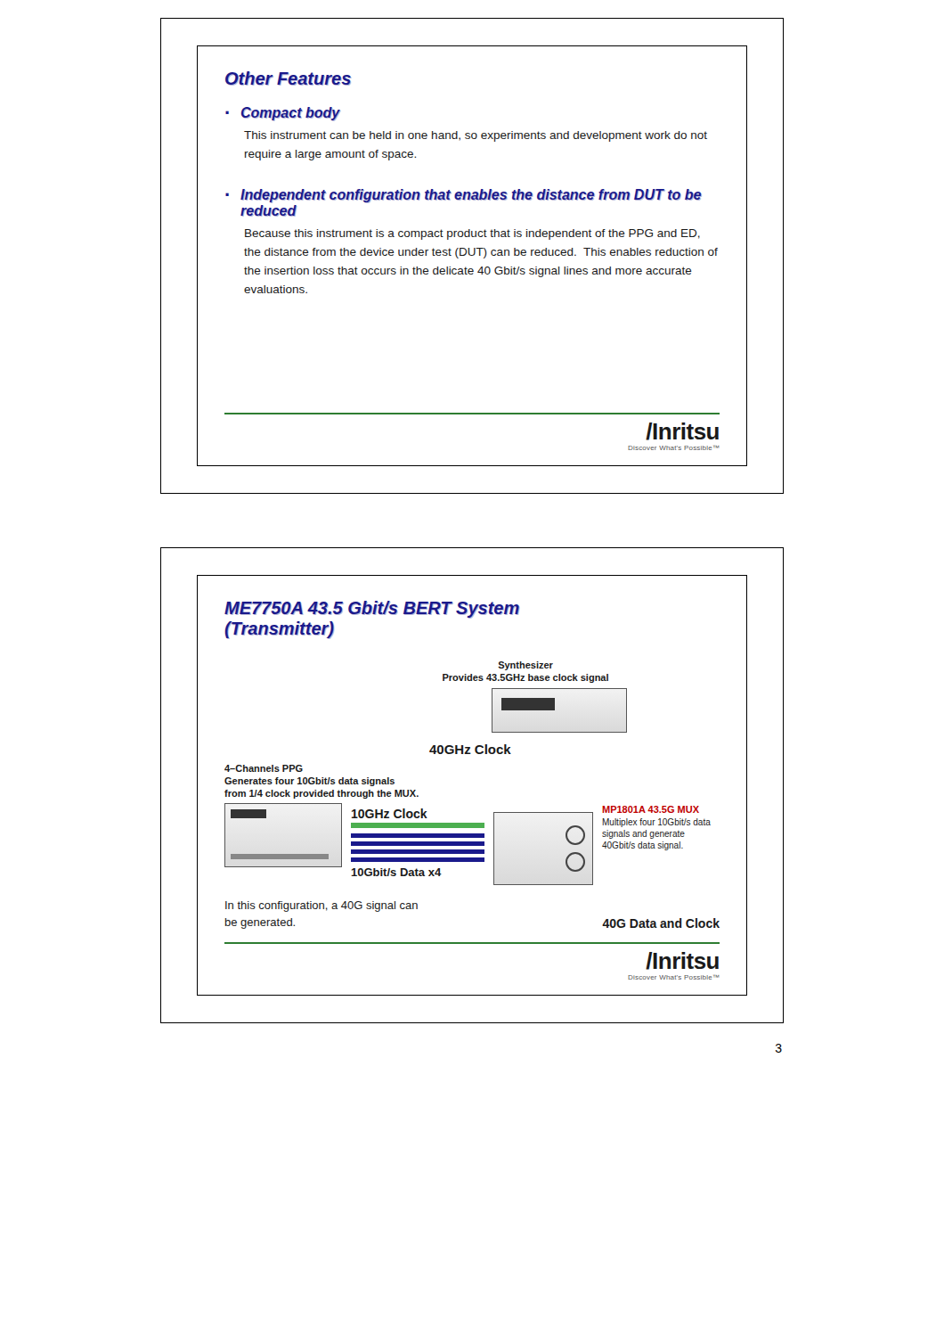Other Features
Compact body
This instrument can be held in one hand, so experiments and development work do not require a large amount of space.
Independent configuration that enables the distance from DUT to be reduced
Because this instrument is a compact product that is independent of the PPG and ED, the distance from the device under test (DUT) can be reduced. This enables reduction of the insertion loss that occurs in the delicate 40 Gbit/s signal lines and more accurate evaluations.
/Inritsu
Discover What's Possible™
ME7750A 43.5 Gbit/s BERT System
(Transmitter)
Synthesizer
Provides 43.5GHz base clock signal
40GHz Clock
4–Channels PPG
Generates four 10Gbit/s data signals
from 1/4 clock provided through the MUX.
10GHz Clock
10Gbit/s Data x4
MP1801A 43.5G MUX
Multiplex four 10Gbit/s data signals and generate 40Gbit/s data signal.
In this configuration, a 40G signal can be generated.
40G Data and Clock
/Inritsu
Discover What's Possible™
3